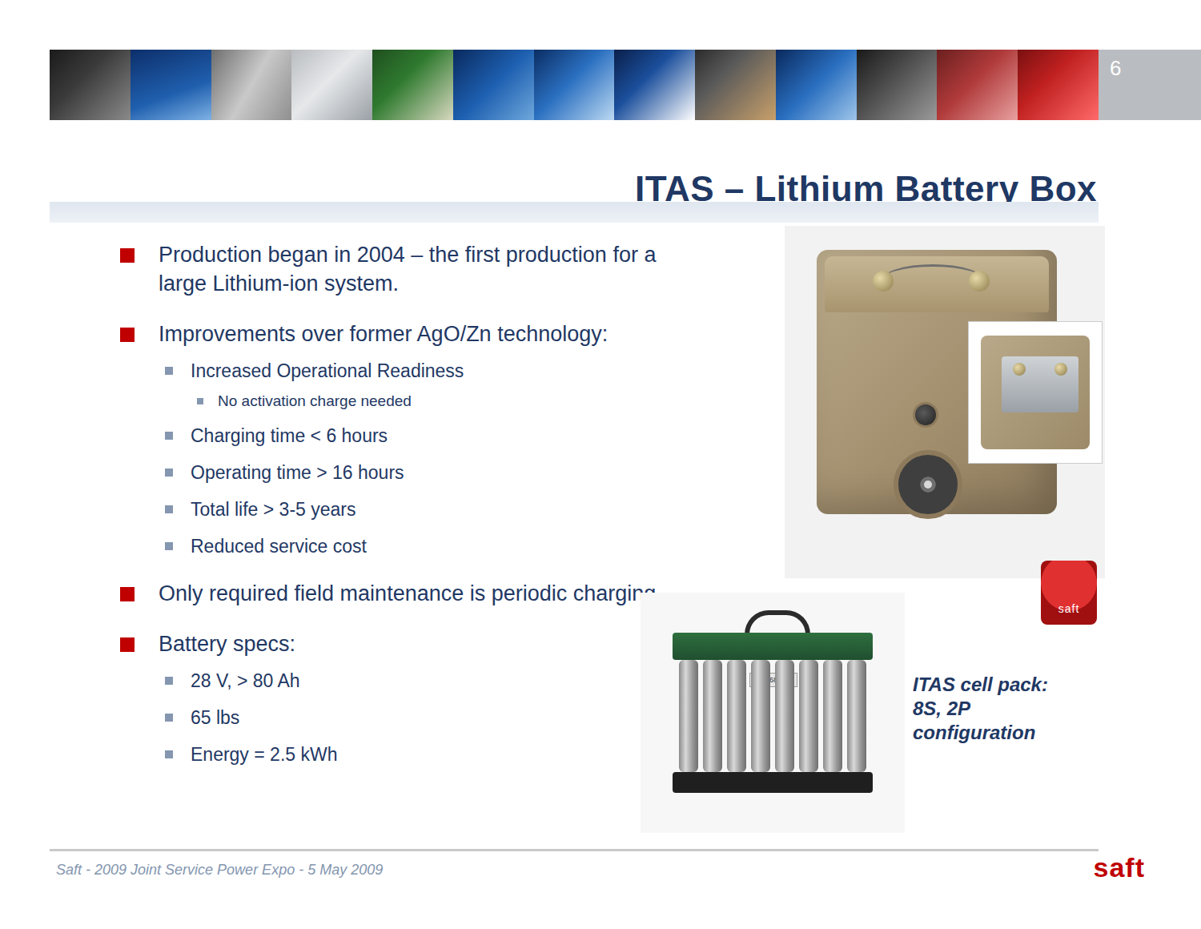6
ITAS – Lithium Battery Box
Production began in 2004 – the first production for a large Lithium-ion system.
Improvements over former AgO/Zn technology:
Increased Operational Readiness
No activation charge needed
Charging time < 6 hours
Operating time > 16 hours
Total life > 3-5 years
Reduced service cost
Only required field maintenance is periodic charging
Battery specs:
28 V, > 80 Ah
65 lbs
Energy = 2.5 kWh
saft
0682
ITAS cell pack:
8S, 2P
configuration
Saft - 2009 Joint Service Power Expo - 5 May 2009
saft